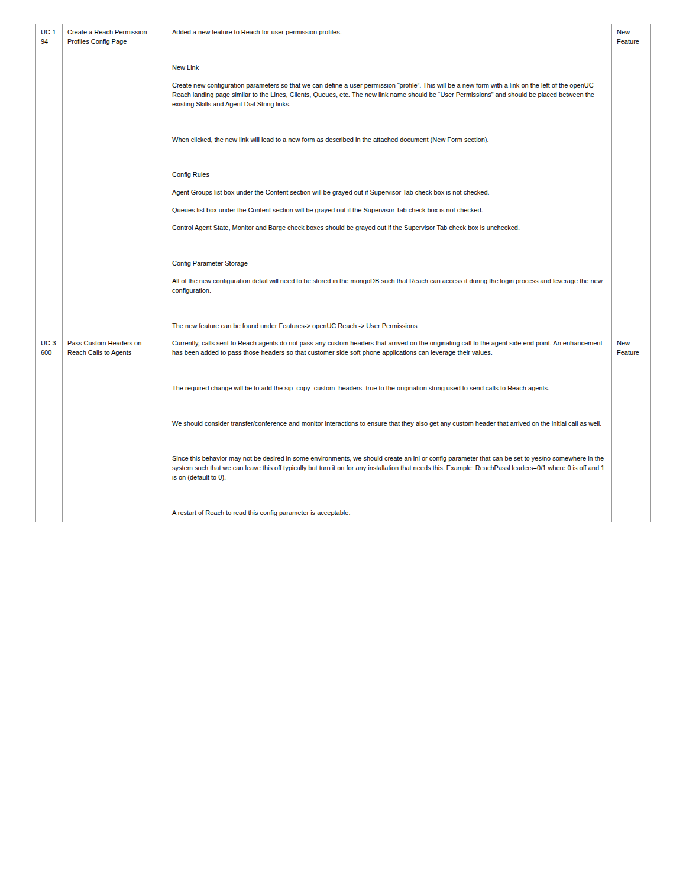| UC-194 | Create a Reach Permission Profiles Config Page | Added a new feature to Reach for user permission profiles. New Link Create new configuration parameters so that we can define a user permission “profile”. This will be a new form with a link on the left of the openUC Reach landing page similar to the Lines, Clients, Queues, etc. The new link name should be “User Permissions” and should be placed between the existing Skills and Agent Dial String links. When clicked, the new link will lead to a new form as described in the attached document (New Form section). Config Rules Agent Groups list box under the Content section will be grayed out if Supervisor Tab check box is not checked. Queues list box under the Content section will be grayed out if the Supervisor Tab check box is not checked. Control Agent State, Monitor and Barge check boxes should be grayed out if the Supervisor Tab check box is unchecked. Config Parameter Storage All of the new configuration detail will need to be stored in the mongoDB such that Reach can access it during the login process and leverage the new configuration. The new feature can be found under Features-> openUC Reach -> User Permissions | New Feature |
| UC-3600 | Pass Custom Headers on Reach Calls to Agents | Currently, calls sent to Reach agents do not pass any custom headers that arrived on the originating call to the agent side end point. An enhancement has been added to pass those headers so that customer side soft phone applications can leverage their values. The required change will be to add the sip_copy_custom_headers=true to the origination string used to send calls to Reach agents. We should consider transfer/conference and monitor interactions to ensure that they also get any custom header that arrived on the initial call as well. Since this behavior may not be desired in some environments, we should create an ini or config parameter that can be set to yes/no somewhere in the system such that we can leave this off typically but turn it on for any installation that needs this. Example: ReachPassHeaders=0/1 where 0 is off and 1 is on (default to 0). A restart of Reach to read this config parameter is acceptable. | New Feature |